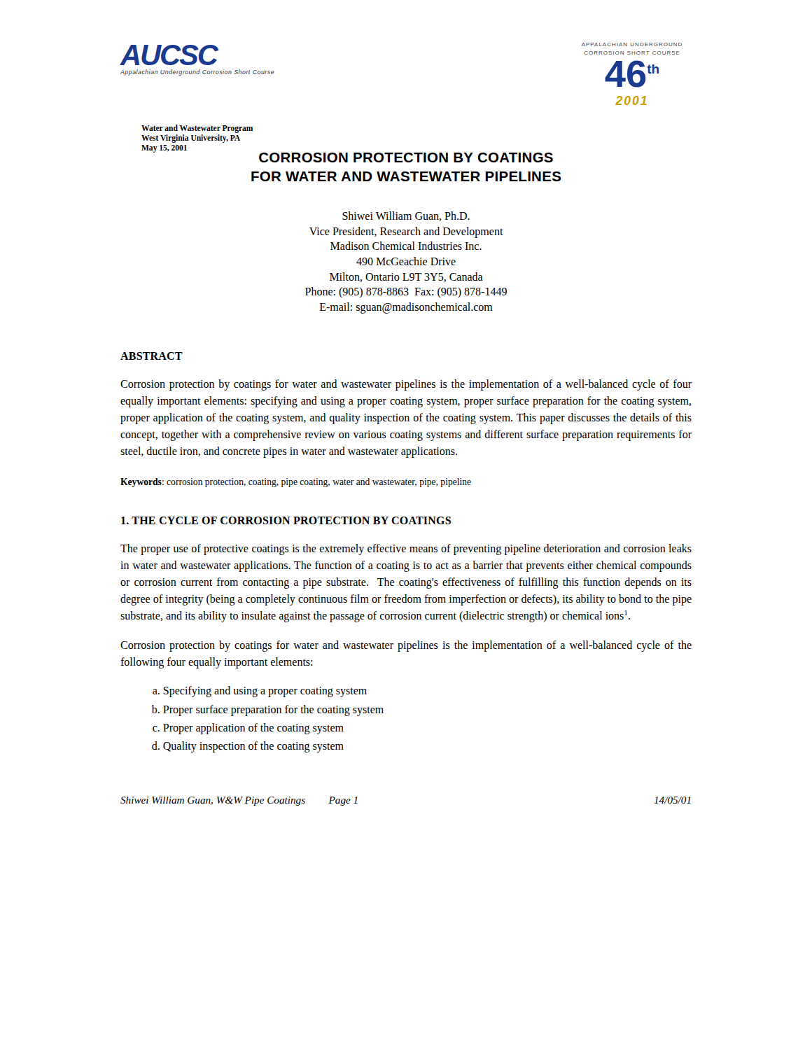AUCSC
Appalachian Underground Corrosion Short Course
APPALACHIAN UNDERGROUND CORROSION SHORT COURSE
46th
2001
Water and Wastewater Program
West Virginia University, PA
May 15, 2001
CORROSION PROTECTION BY COATINGS
FOR WATER AND WASTEWATER PIPELINES
Shiwei William Guan, Ph.D.
Vice President, Research and Development
Madison Chemical Industries Inc.
490 McGeachie Drive
Milton, Ontario L9T 3Y5, Canada
Phone: (905) 878-8863 Fax: (905) 878-1449
E-mail: sguan@madisonchemical.com
ABSTRACT
Corrosion protection by coatings for water and wastewater pipelines is the implementation of a well-balanced cycle of four equally important elements: specifying and using a proper coating system, proper surface preparation for the coating system, proper application of the coating system, and quality inspection of the coating system. This paper discusses the details of this concept, together with a comprehensive review on various coating systems and different surface preparation requirements for steel, ductile iron, and concrete pipes in water and wastewater applications.
Keywords: corrosion protection, coating, pipe coating, water and wastewater, pipe, pipeline
1. THE CYCLE OF CORROSION PROTECTION BY COATINGS
The proper use of protective coatings is the extremely effective means of preventing pipeline deterioration and corrosion leaks in water and wastewater applications. The function of a coating is to act as a barrier that prevents either chemical compounds or corrosion current from contacting a pipe substrate. The coating's effectiveness of fulfilling this function depends on its degree of integrity (being a completely continuous film or freedom from imperfection or defects), its ability to bond to the pipe substrate, and its ability to insulate against the passage of corrosion current (dielectric strength) or chemical ions1.
Corrosion protection by coatings for water and wastewater pipelines is the implementation of a well-balanced cycle of the following four equally important elements:
Specifying and using a proper coating system
Proper surface preparation for the coating system
Proper application of the coating system
Quality inspection of the coating system
Shiwei William Guan, W&W Pipe Coatings Page 1 14/05/01